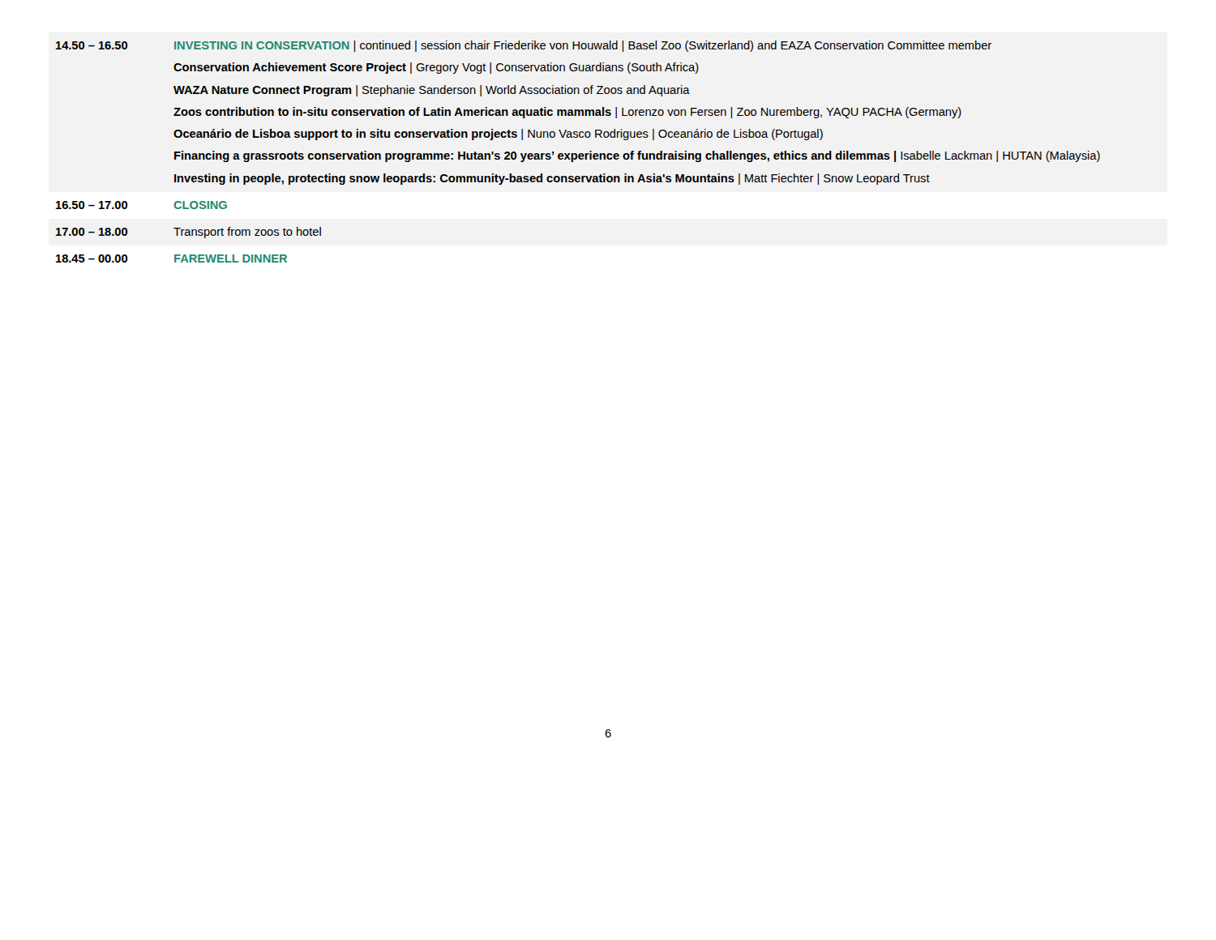| 14.50 – 16.50 | INVESTING IN CONSERVATION / continued / session chair Friederike von Houwald / Basel Zoo (Switzerland) and EAZA Conservation Committee member Conservation Achievement Score Project / Gregory Vogt / Conservation Guardians (South Africa) WAZA Nature Connect Program / Stephanie Sanderson / World Association of Zoos and Aquaria Zoos contribution to in-situ conservation of Latin American aquatic mammals / Lorenzo von Fersen / Zoo Nuremberg, YAQU PACHA (Germany) Oceanário de Lisboa support to in situ conservation projects / Nuno Vasco Rodrigues / Oceanário de Lisboa (Portugal) Financing a grassroots conservation programme: Hutan's 20 years’ experience of fundraising challenges, ethics and dilemmas / Isabelle Lackman / HUTAN (Malaysia) Investing in people, protecting snow leopards: Community-based conservation in Asia's Mountains / Matt Fiechter / Snow Leopard Trust |
| 16.50 – 17.00 | CLOSING |
| 17.00 – 18.00 | Transport from zoos to hotel |
| 18.45 – 00.00 | FAREWELL DINNER |
6